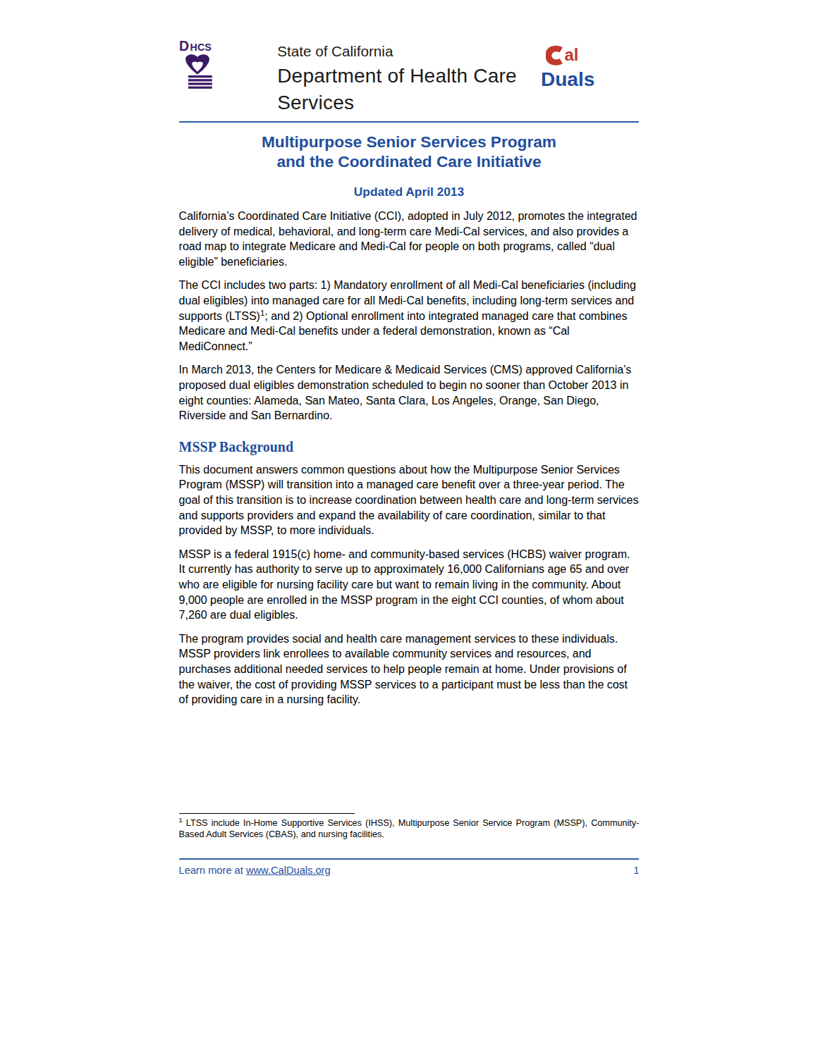D HCS
State of California
Department of Health Care Services
al Duals
Multipurpose Senior Services Program
and the Coordinated Care Initiative
Updated April 2013
California’s Coordinated Care Initiative (CCI), adopted in July 2012, promotes the integrated delivery of medical, behavioral, and long-term care Medi-Cal services, and also provides a road map to integrate Medicare and Medi-Cal for people on both programs, called “dual eligible” beneficiaries.
The CCI includes two parts: 1) Mandatory enrollment of all Medi-Cal beneficiaries (including dual eligibles) into managed care for all Medi-Cal benefits, including long-term services and supports (LTSS)1; and 2) Optional enrollment into integrated managed care that combines Medicare and Medi-Cal benefits under a federal demonstration, known as “Cal MediConnect.”
In March 2013, the Centers for Medicare & Medicaid Services (CMS) approved California’s proposed dual eligibles demonstration scheduled to begin no sooner than October 2013 in eight counties: Alameda, San Mateo, Santa Clara, Los Angeles, Orange, San Diego, Riverside and San Bernardino.
MSSP Background
This document answers common questions about how the Multipurpose Senior Services Program (MSSP) will transition into a managed care benefit over a three-year period. The goal of this transition is to increase coordination between health care and long-term services and supports providers and expand the availability of care coordination, similar to that provided by MSSP, to more individuals.
MSSP is a federal 1915(c) home- and community-based services (HCBS) waiver program. It currently has authority to serve up to approximately 16,000 Californians age 65 and over who are eligible for nursing facility care but want to remain living in the community. About 9,000 people are enrolled in the MSSP program in the eight CCI counties, of whom about 7,260 are dual eligibles.
The program provides social and health care management services to these individuals. MSSP providers link enrollees to available community services and resources, and purchases additional needed services to help people remain at home. Under provisions of the waiver, the cost of providing MSSP services to a participant must be less than the cost of providing care in a nursing facility.
1 LTSS include In-Home Supportive Services (IHSS), Multipurpose Senior Service Program (MSSP), Community-Based Adult Services (CBAS), and nursing facilities.
Learn more at www.CalDuals.org 1